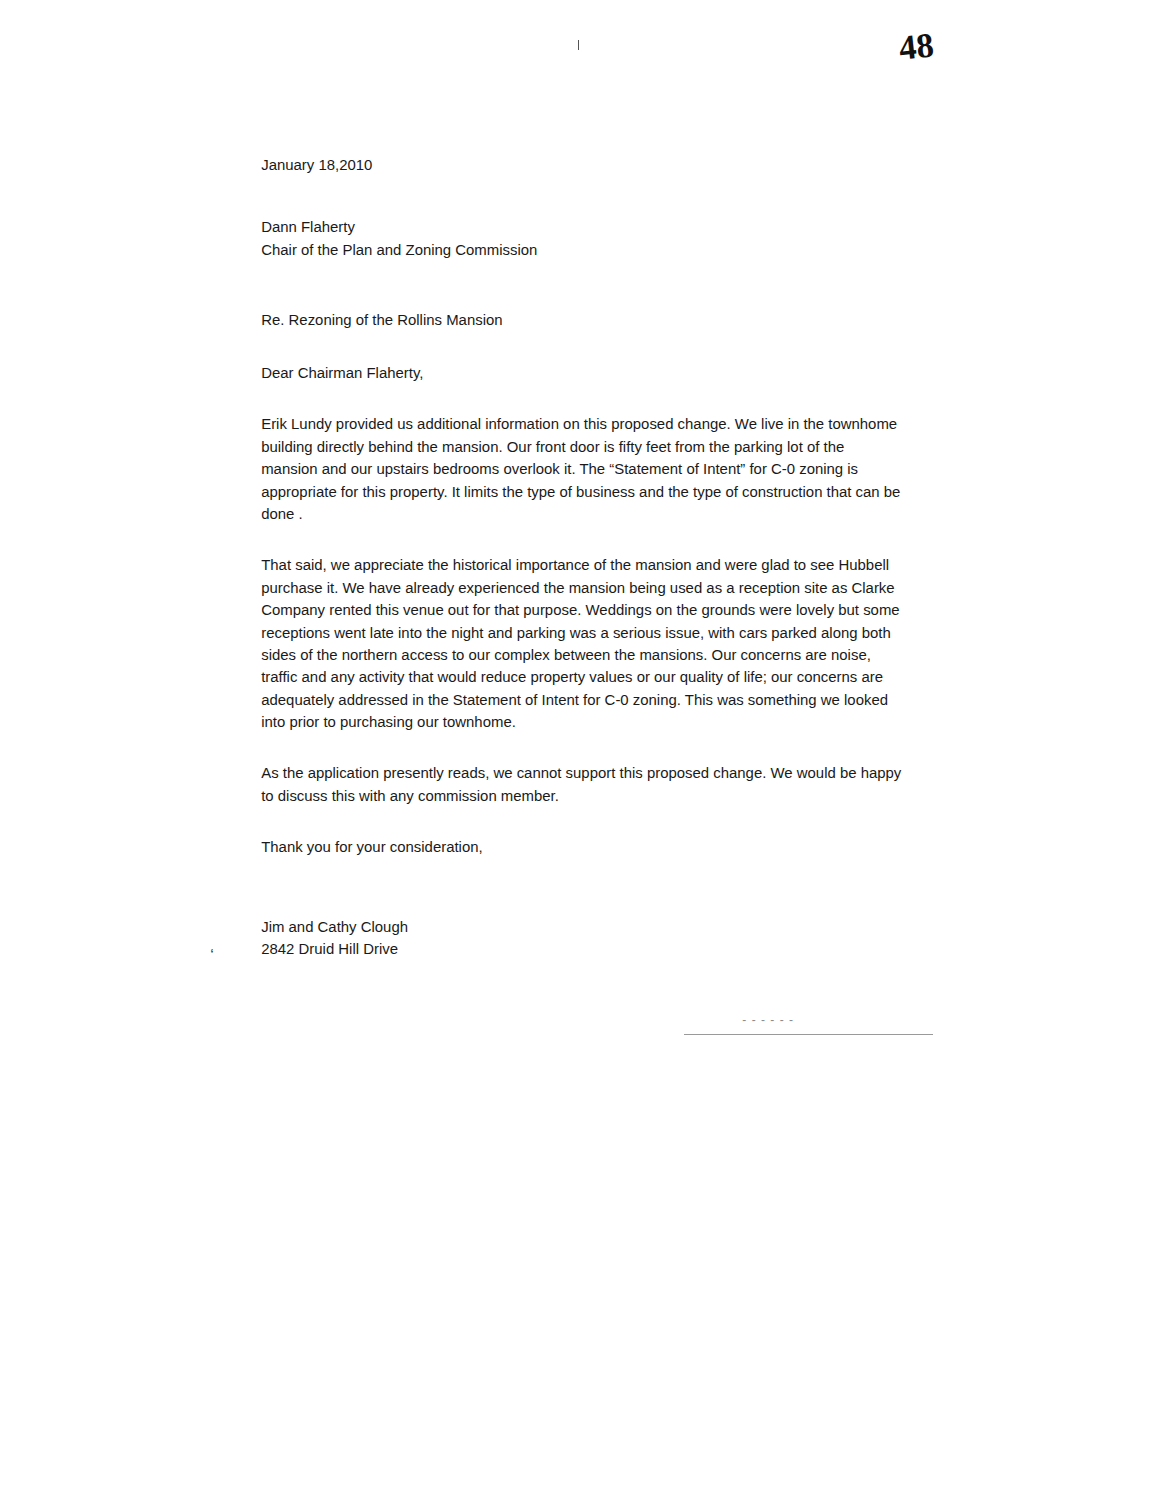48
January 18,2010
Dann Flaherty
Chair of the Plan and Zoning Commission
Re. Rezoning of the Rollins Mansion
Dear Chairman Flaherty,
Erik Lundy provided us additional information on this proposed change. We live in the townhome building directly behind the mansion. Our front door is fifty feet from the parking lot of the mansion and our upstairs bedrooms overlook it. The “Statement of Intent” for C-0 zoning is appropriate for this property. It limits the type of business and the type of construction that can be done .
That said, we appreciate the historical importance of the mansion and were glad to see Hubbell purchase it. We have already experienced the mansion being used as a reception site as Clarke Company rented this venue out for that purpose. Weddings on the grounds were lovely but some receptions went late into the night and parking was a serious issue, with cars parked along both sides of the northern access to our complex between the mansions. Our concerns are noise, traffic and any activity that would reduce property values or our quality of life; our concerns are adequately addressed in the Statement of Intent for C-0 zoning. This was something we looked into prior to purchasing our townhome.
As the application presently reads, we cannot support this proposed change. We would be happy to discuss this with any commission member.
Thank you for your consideration,
    
Jim and Cathy Clough
2842 Druid Hill Drive
‘
- - - - - -